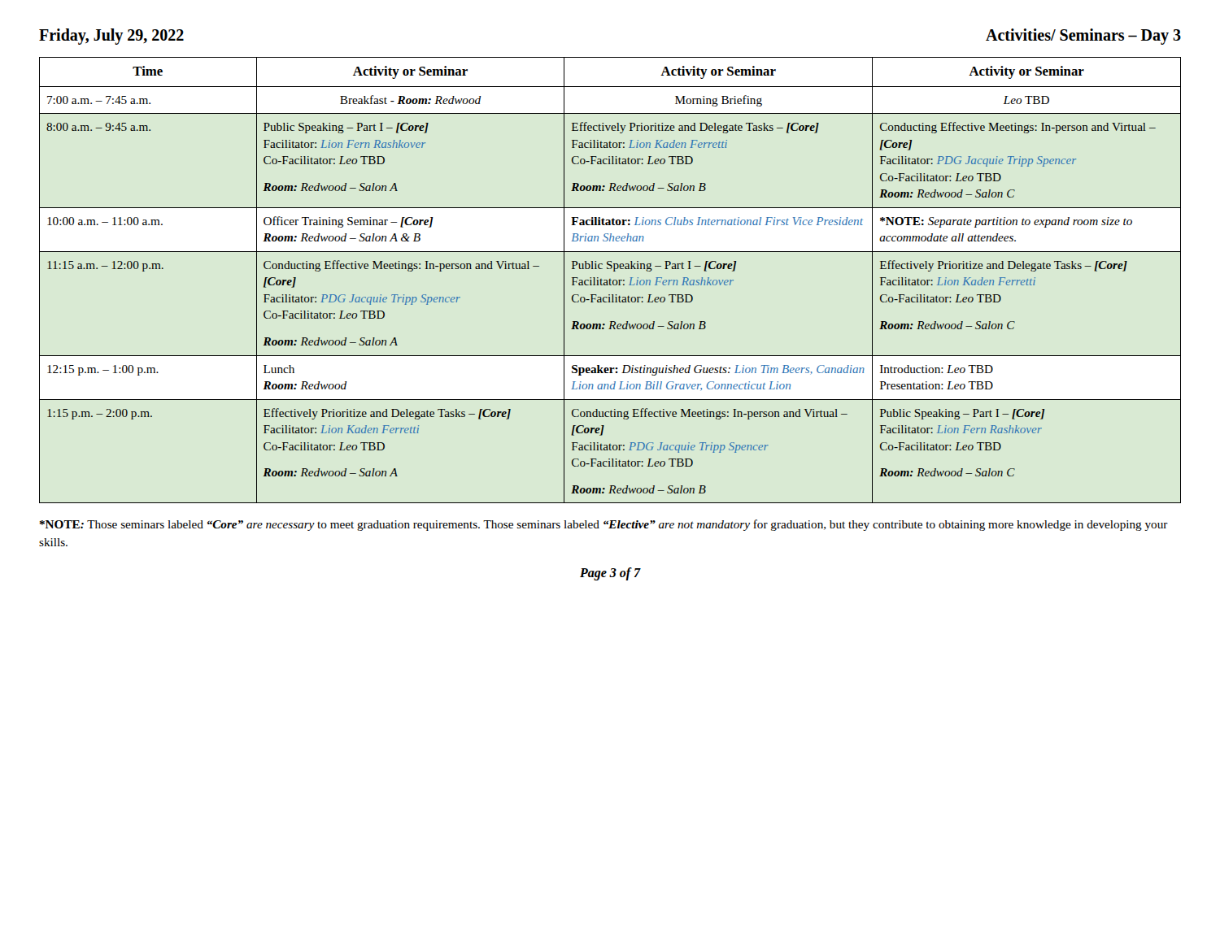Friday, July 29, 2022 Activities/ Seminars – Day 3
| Time | Activity or Seminar | Activity or Seminar | Activity or Seminar |
| --- | --- | --- | --- |
| 7:00 a.m. – 7:45 a.m. | Breakfast - Room: Redwood | Morning Briefing | Leo TBD |
| 8:00 a.m. – 9:45 a.m. | Public Speaking – Part I – [Core] Facilitator: Lion Fern Rashkover Co-Facilitator: Leo TBD Room: Redwood – Salon A | Effectively Prioritize and Delegate Tasks – [Core] Facilitator: Lion Kaden Ferretti Co-Facilitator: Leo TBD Room: Redwood – Salon B | Conducting Effective Meetings: In-person and Virtual – [Core] Facilitator: PDG Jacquie Tripp Spencer Co-Facilitator: Leo TBD Room: Redwood – Salon C |
| 10:00 a.m. – 11:00 a.m. | Officer Training Seminar – [Core] Room: Redwood – Salon A & B | Facilitator: Lions Clubs International First Vice President Brian Sheehan | *NOTE: Separate partition to expand room size to accommodate all attendees. |
| 11:15 a.m. – 12:00 p.m. | Conducting Effective Meetings: In-person and Virtual – [Core] Facilitator: PDG Jacquie Tripp Spencer Co-Facilitator: Leo TBD Room: Redwood – Salon A | Public Speaking – Part I – [Core] Facilitator: Lion Fern Rashkover Co-Facilitator: Leo TBD Room: Redwood – Salon B | Effectively Prioritize and Delegate Tasks – [Core] Facilitator: Lion Kaden Ferretti Co-Facilitator: Leo TBD Room: Redwood – Salon C |
| 12:15 p.m. – 1:00 p.m. | Lunch Room: Redwood | Speaker: Distinguished Guests: Lion Tim Beers, Canadian Lion and Lion Bill Graver, Connecticut Lion | Introduction: Leo TBD Presentation: Leo TBD |
| 1:15 p.m. – 2:00 p.m. | Effectively Prioritize and Delegate Tasks – [Core] Facilitator: Lion Kaden Ferretti Co-Facilitator: Leo TBD Room: Redwood – Salon A | Conducting Effective Meetings: In-person and Virtual – [Core] Facilitator: PDG Jacquie Tripp Spencer Co-Facilitator: Leo TBD Room: Redwood – Salon B | Public Speaking – Part I – [Core] Facilitator: Lion Fern Rashkover Co-Facilitator: Leo TBD Room: Redwood – Salon C |
*NOTE: Those seminars labeled “Core” are necessary to meet graduation requirements. Those seminars labeled “Elective” are not mandatory for graduation, but they contribute to obtaining more knowledge in developing your skills.
Page 3 of 7